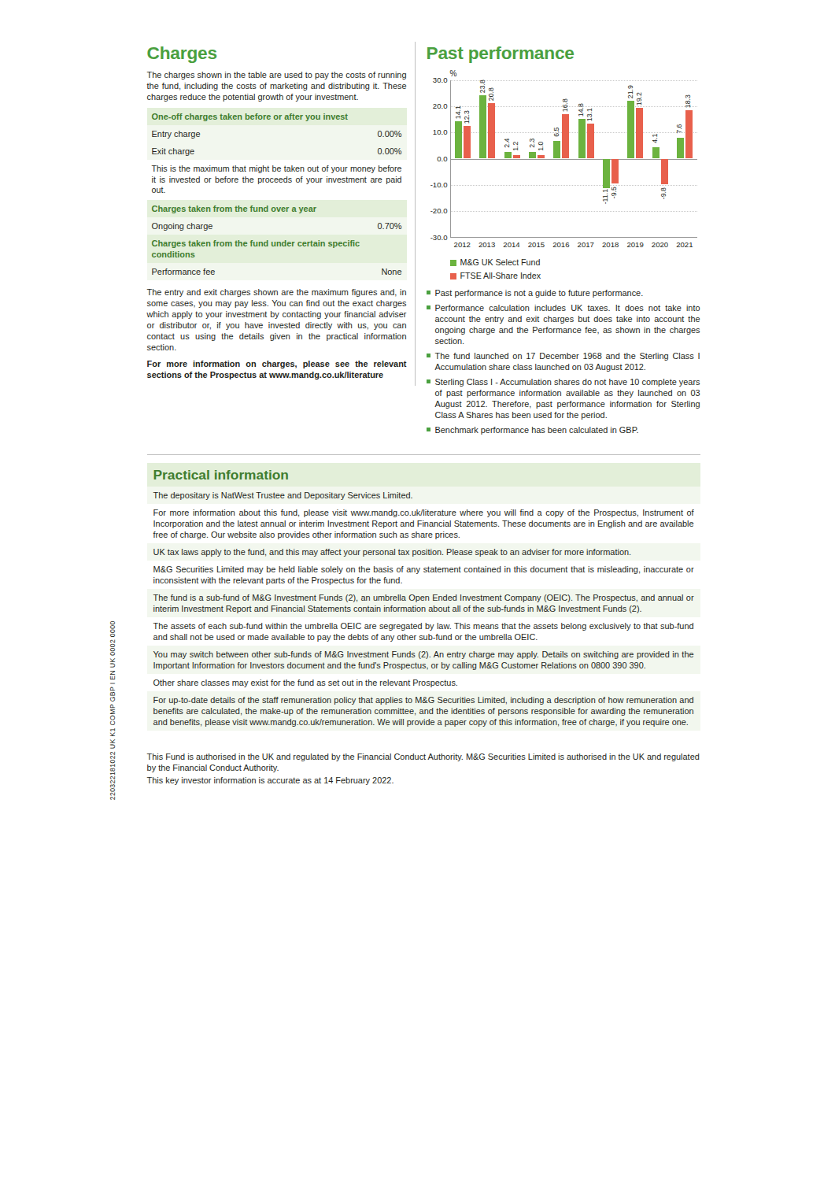220322181022 UK K1 COMP GBP I EN UK 0002 0000
Charges
The charges shown in the table are used to pay the costs of running the fund, including the costs of marketing and distributing it. These charges reduce the potential growth of your investment.
| One-off charges taken before or after you invest |
| Entry charge | 0.00% |
| Exit charge | 0.00% |
| This is the maximum that might be taken out of your money before it is invested or before the proceeds of your investment are paid out. |
| Charges taken from the fund over a year |
| Ongoing charge | 0.70% |
| Charges taken from the fund under certain specific conditions |
| Performance fee | None |
The entry and exit charges shown are the maximum figures and, in some cases, you may pay less. You can find out the exact charges which apply to your investment by contacting your financial adviser or distributor or, if you have invested directly with us, you can contact us using the details given in the practical information section.
For more information on charges, please see the relevant sections of the Prospectus at www.mandg.co.uk/literature
Past performance
%
30.0
20.0
10.0
0.0
-10.0
-20.0
-30.0
14.1
12.3
23.8
20.8
2.4
1.2
2.3
1.0
6.5
16.8
14.8
13.1
-11.1
-9.5
21.9
19.2
4.1
-9.8
7.6
18.3
2012
2013
2014
2015
2016
2017
2018
2019
2020
2021
M&G UK Select Fund
FTSE All-Share Index
Past performance is not a guide to future performance.
Performance calculation includes UK taxes. It does not take into account the entry and exit charges but does take into account the ongoing charge and the Performance fee, as shown in the charges section.
The fund launched on 17 December 1968 and the Sterling Class I Accumulation share class launched on 03 August 2012.
Sterling Class I - Accumulation shares do not have 10 complete years of past performance information available as they launched on 03 August 2012. Therefore, past performance information for Sterling Class A Shares has been used for the period.
Benchmark performance has been calculated in GBP.
Practical information
| The depositary is NatWest Trustee and Depositary Services Limited. |
| For more information about this fund, please visit www.mandg.co.uk/literature where you will find a copy of the Prospectus, Instrument of Incorporation and the latest annual or interim Investment Report and Financial Statements. These documents are in English and are available free of charge. Our website also provides other information such as share prices. |
| UK tax laws apply to the fund, and this may affect your personal tax position. Please speak to an adviser for more information. |
| M&G Securities Limited may be held liable solely on the basis of any statement contained in this document that is misleading, inaccurate or inconsistent with the relevant parts of the Prospectus for the fund. |
| The fund is a sub-fund of M&G Investment Funds (2), an umbrella Open Ended Investment Company (OEIC). The Prospectus, and annual or interim Investment Report and Financial Statements contain information about all of the sub-funds in M&G Investment Funds (2). |
| The assets of each sub-fund within the umbrella OEIC are segregated by law. This means that the assets belong exclusively to that sub-fund and shall not be used or made available to pay the debts of any other sub-fund or the umbrella OEIC. |
| You may switch between other sub-funds of M&G Investment Funds (2). An entry charge may apply. Details on switching are provided in the Important Information for Investors document and the fund's Prospectus, or by calling M&G Customer Relations on 0800 390 390. |
| Other share classes may exist for the fund as set out in the relevant Prospectus. |
| For up-to-date details of the staff remuneration policy that applies to M&G Securities Limited, including a description of how remuneration and benefits are calculated, the make-up of the remuneration committee, and the identities of persons responsible for awarding the remuneration and benefits, please visit www.mandg.co.uk/remuneration. We will provide a paper copy of this information, free of charge, if you require one. |
This Fund is authorised in the UK and regulated by the Financial Conduct Authority. M&G Securities Limited is authorised in the UK and regulated by the Financial Conduct Authority.
This key investor information is accurate as at 14 February 2022.